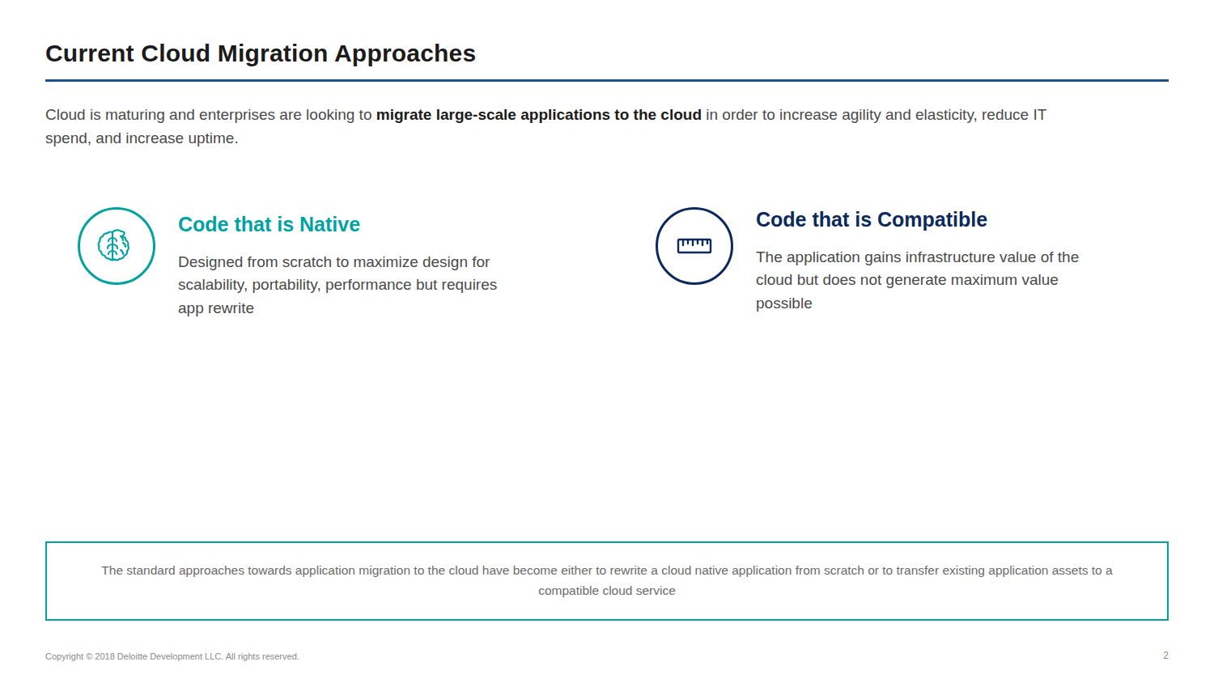Current Cloud Migration Approaches
Cloud is maturing and enterprises are looking to migrate large-scale applications to the cloud in order to increase agility and elasticity, reduce IT spend, and increase uptime.
Code that is Native
Designed from scratch to maximize design for scalability, portability, performance but requires app rewrite
Code that is Compatible
The application gains infrastructure value of the cloud but does not generate maximum value possible
The standard approaches towards application migration to the cloud have become either to rewrite a cloud native application from scratch or to transfer existing application assets to a compatible cloud service
Copyright © 2018 Deloitte Development LLC. All rights reserved. 2